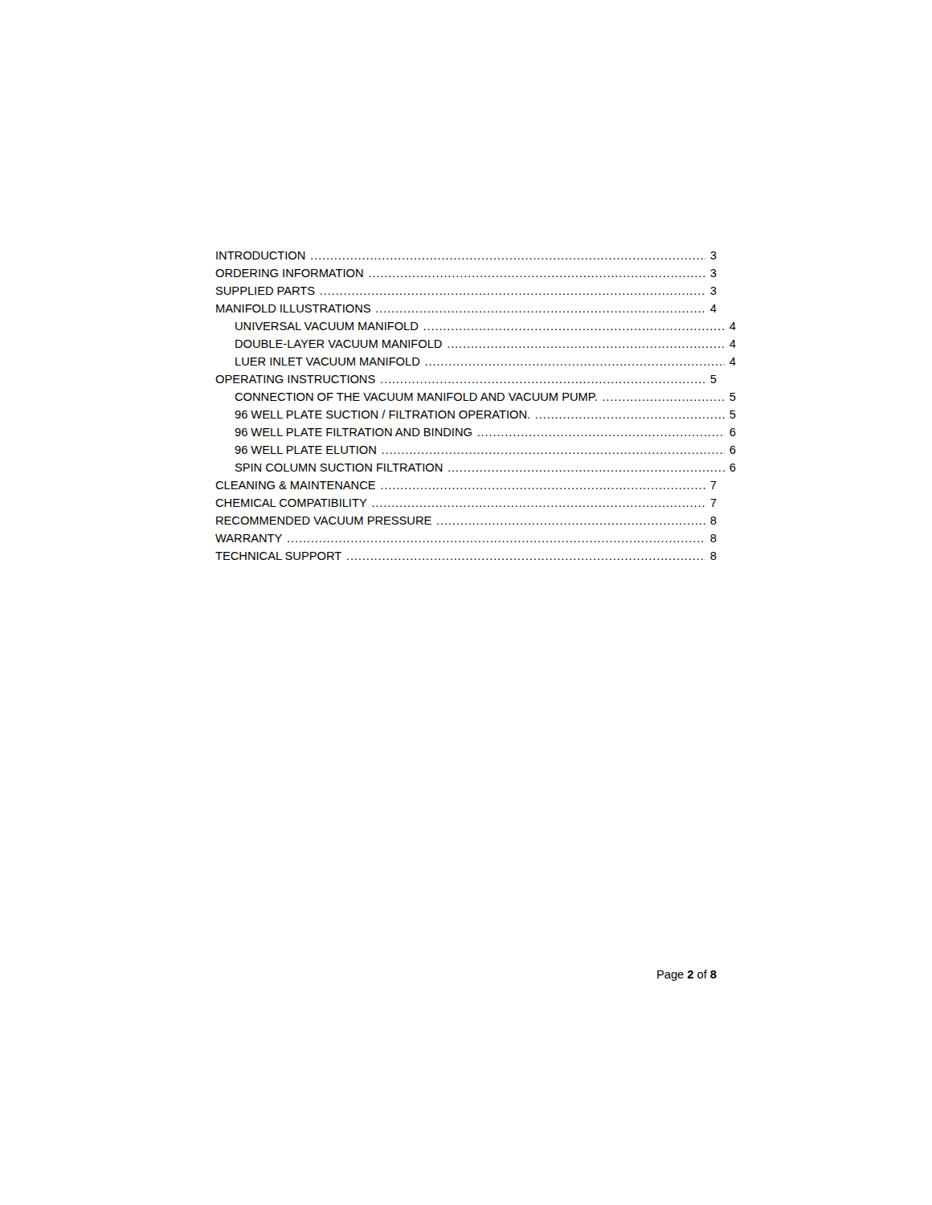INTRODUCTION ........................................................................................................................................... 3
ORDERING INFORMATION ............................................................................................................................. 3
SUPPLIED PARTS ....................................................................................................................................... 3
MANIFOLD ILLUSTRATIONS ......................................................................................................................... 4
UNIVERSAL VACUUM MANIFOLD ......................................................................................................... 4
DOUBLE-LAYER VACUUM MANIFOLD ................................................................................................. 4
LUER INLET VACUUM MANIFOLD ......................................................................................................... 4
OPERATING INSTRUCTIONS ......................................................................................................................... 5
CONNECTION OF THE VACUUM MANIFOLD AND VACUUM PUMP. ....................................................... 5
96 WELL PLATE SUCTION / FILTRATION OPERATION. ............................................................................. 5
96 WELL PLATE FILTRATION AND BINDING ........................................................................................... 6
96 WELL PLATE ELUTION ..................................................................................................................... 6
SPIN COLUMN SUCTION FILTRATION ..................................................................................................... 6
CLEANING & MAINTENANCE ....................................................................................................................... 7
CHEMICAL COMPATIBILITY ......................................................................................................................... 7
RECOMMENDED VACUUM PRESSURE ......................................................................................................... 8
WARRANTY ................................................................................................................................................. 8
TECHNICAL SUPPORT ................................................................................................................................. 8
Page 2 of 8